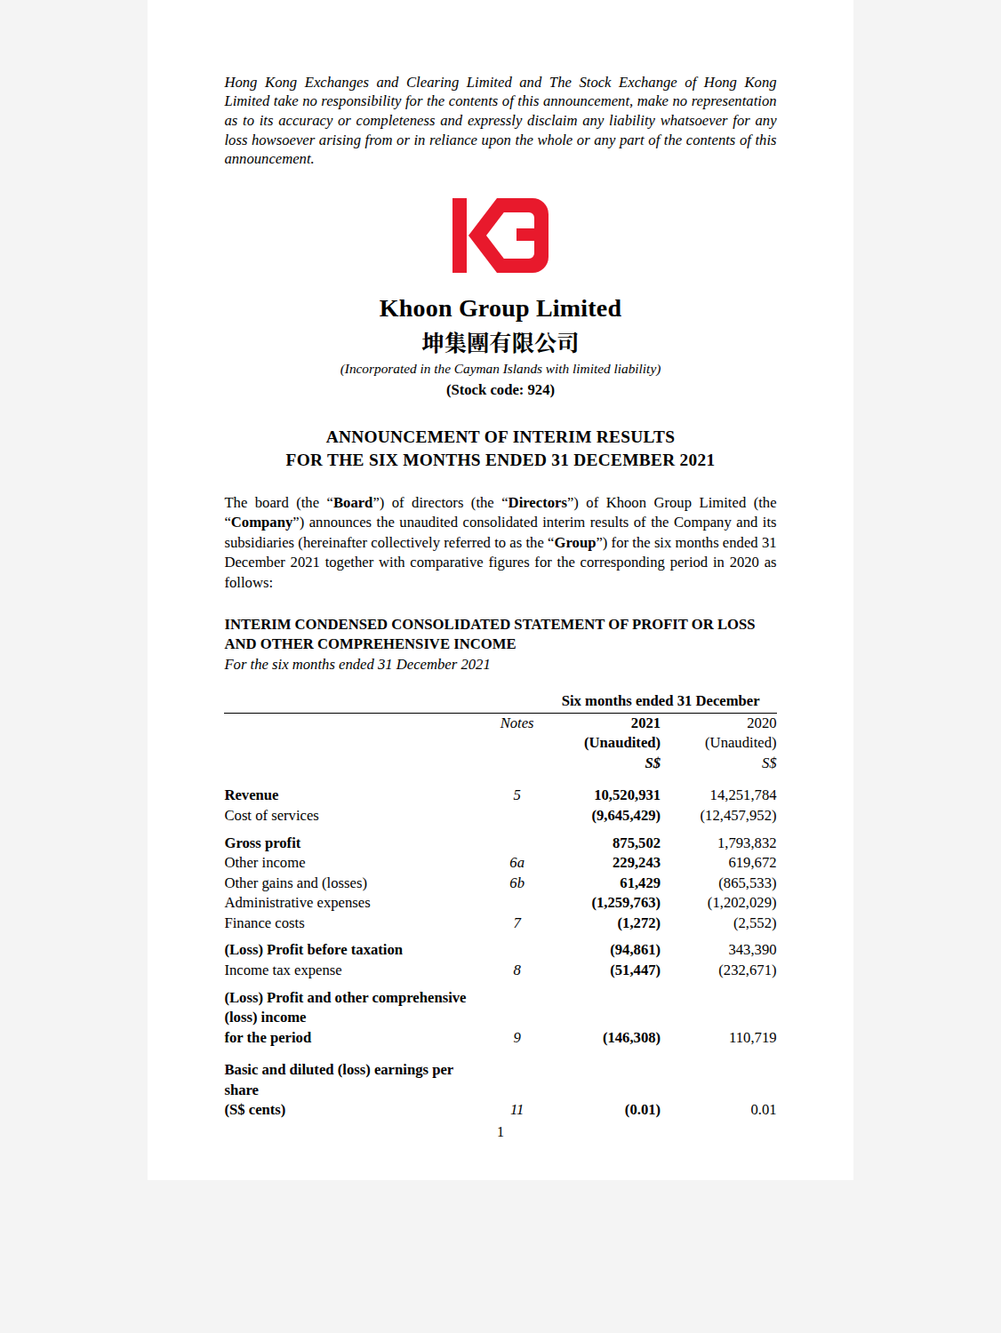Hong Kong Exchanges and Clearing Limited and The Stock Exchange of Hong Kong Limited take no responsibility for the contents of this announcement, make no representation as to its accuracy or completeness and expressly disclaim any liability whatsoever for any loss howsoever arising from or in reliance upon the whole or any part of the contents of this announcement.
Khoon Group Limited
坤集團有限公司
(Incorporated in the Cayman Islands with limited liability)
(Stock code: 924)
ANNOUNCEMENT OF INTERIM RESULTS
FOR THE SIX MONTHS ENDED 31 DECEMBER 2021
The board (the “Board”) of directors (the “Directors”) of Khoon Group Limited (the “Company”) announces the unaudited consolidated interim results of the Company and its subsidiaries (hereinafter collectively referred to as the “Group”) for the six months ended 31 December 2021 together with comparative figures for the corresponding period in 2020 as follows:
INTERIM CONDENSED CONSOLIDATED STATEMENT OF PROFIT OR LOSS AND OTHER COMPREHENSIVE INCOME
For the six months ended 31 December 2021
| | | Six months ended 31 December |
| | Notes | 2021 | 2020 |
| | | (Unaudited) | (Unaudited) |
| | | S$ | S$ |
| Revenue | 5 | 10,520,931 | 14,251,784 |
| Cost of services | | (9,645,429) | (12,457,952) |
| Gross profit | | 875,502 | 1,793,832 |
| Other income | 6a | 229,243 | 619,672 |
| Other gains and (losses) | 6b | 61,429 | (865,533) |
| Administrative expenses | | (1,259,763) | (1,202,029) |
| Finance costs | 7 | (1,272) | (2,552) |
| (Loss) Profit before taxation | | (94,861) | 343,390 |
| Income tax expense | 8 | (51,447) | (232,671) |
| (Loss) Profit and other comprehensive (loss) income | | | |
| for the period | 9 | (146,308) | 110,719 |
| Basic and diluted (loss) earnings per share | | | |
| (S$ cents) | 11 | (0.01) | 0.01 |
1